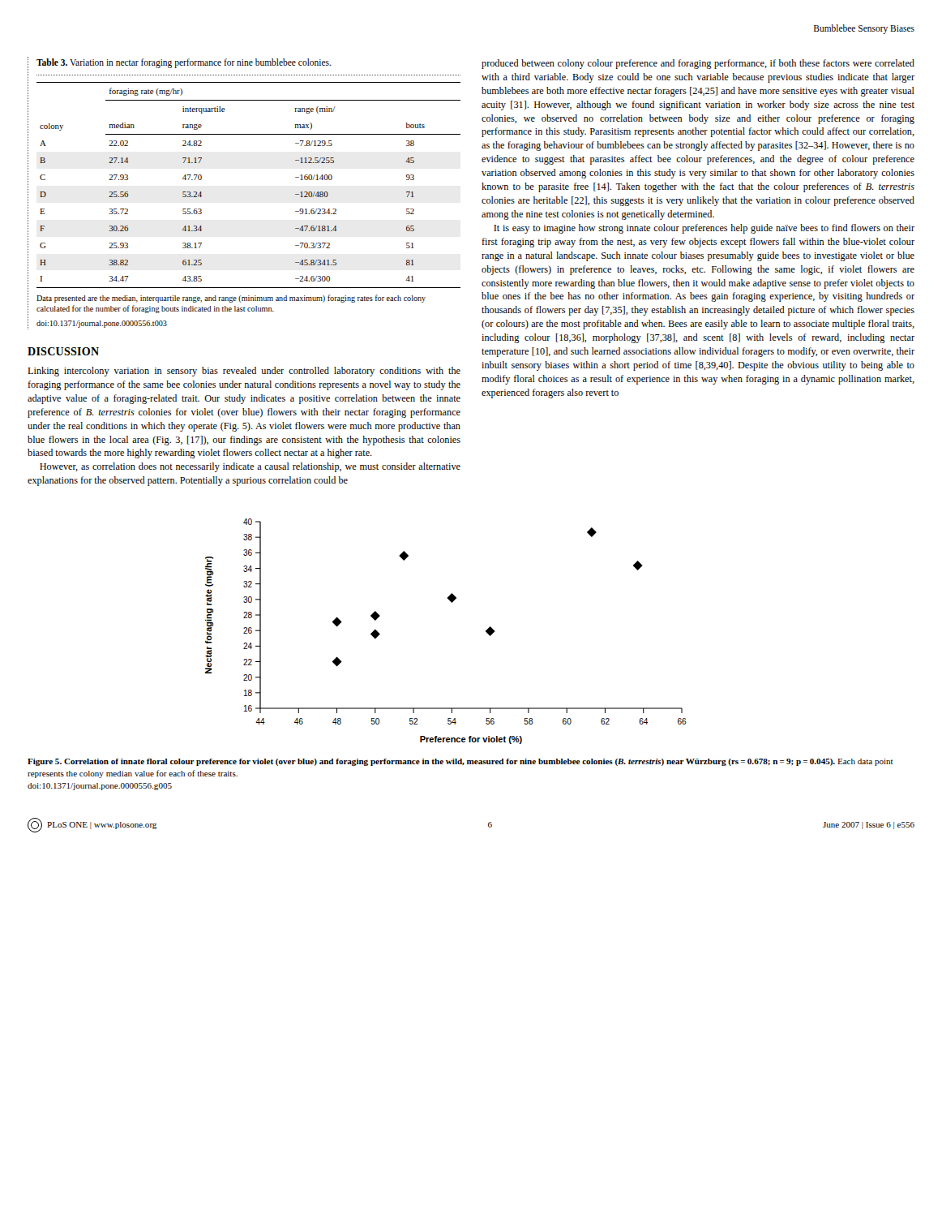Bumblebee Sensory Biases
Table 3. Variation in nectar foraging performance for nine bumblebee colonies.
| colony | foraging rate (mg/hr) |
| --- | --- |
| | interquartile | range (min/ | |
| median | range | max) | bouts |
| A | 22.02 | 24.82 | −7.8/129.5 | 38 |
| B | 27.14 | 71.17 | −112.5/255 | 45 |
| C | 27.93 | 47.70 | −160/1400 | 93 |
| D | 25.56 | 53.24 | −120/480 | 71 |
| E | 35.72 | 55.63 | −91.6/234.2 | 52 |
| F | 30.26 | 41.34 | −47.6/181.4 | 65 |
| G | 25.93 | 38.17 | −70.3/372 | 51 |
| H | 38.82 | 61.25 | −45.8/341.5 | 81 |
| I | 34.47 | 43.85 | −24.6/300 | 41 |
Data presented are the median, interquartile range, and range (minimum and maximum) foraging rates for each colony calculated for the number of foraging bouts indicated in the last column.
doi:10.1371/journal.pone.0000556.t003
DISCUSSION
Linking intercolony variation in sensory bias revealed under controlled laboratory conditions with the foraging performance of the same bee colonies under natural conditions represents a novel way to study the adaptive value of a foraging-related trait. Our study indicates a positive correlation between the innate preference of B. terrestris colonies for violet (over blue) flowers with their nectar foraging performance under the real conditions in which they operate (Fig. 5). As violet flowers were much more productive than blue flowers in the local area (Fig. 3, [17]), our findings are consistent with the hypothesis that colonies biased towards the more highly rewarding violet flowers collect nectar at a higher rate.
However, as correlation does not necessarily indicate a causal relationship, we must consider alternative explanations for the observed pattern. Potentially a spurious correlation could be
produced between colony colour preference and foraging performance, if both these factors were correlated with a third variable. Body size could be one such variable because previous studies indicate that larger bumblebees are both more effective nectar foragers [24,25] and have more sensitive eyes with greater visual acuity [31]. However, although we found significant variation in worker body size across the nine test colonies, we observed no correlation between body size and either colour preference or foraging performance in this study. Parasitism represents another potential factor which could affect our correlation, as the foraging behaviour of bumblebees can be strongly affected by parasites [32–34]. However, there is no evidence to suggest that parasites affect bee colour preferences, and the degree of colour preference variation observed among colonies in this study is very similar to that shown for other laboratory colonies known to be parasite free [14]. Taken together with the fact that the colour preferences of B. terrestris colonies are heritable [22], this suggests it is very unlikely that the variation in colour preference observed among the nine test colonies is not genetically determined.
It is easy to imagine how strong innate colour preferences help guide naïve bees to find flowers on their first foraging trip away from the nest, as very few objects except flowers fall within the blue-violet colour range in a natural landscape. Such innate colour biases presumably guide bees to investigate violet or blue objects (flowers) in preference to leaves, rocks, etc. Following the same logic, if violet flowers are consistently more rewarding than blue flowers, then it would make adaptive sense to prefer violet objects to blue ones if the bee has no other information. As bees gain foraging experience, by visiting hundreds or thousands of flowers per day [7,35], they establish an increasingly detailed picture of which flower species (or colours) are the most profitable and when. Bees are easily able to learn to associate multiple floral traits, including colour [18,36], morphology [37,38], and scent [8] with levels of reward, including nectar temperature [10], and such learned associations allow individual foragers to modify, or even overwrite, their inbuilt sensory biases within a short period of time [8,39,40]. Despite the obvious utility to being able to modify floral choices as a result of experience in this way when foraging in a dynamic pollination market, experienced foragers also revert to
40 38 36 34 32 30 28 26 24 22 20 18 16 44 46 48 50 52 54 56 58 60 62 64 66 Preference for violet (%) Nectar foraging rate (mg/hr)
Figure 5. Correlation of innate floral colour preference for violet (over blue) and foraging performance in the wild, measured for nine bumblebee colonies (B. terrestris) near Würzburg (rs = 0.678; n = 9; p = 0.045). Each data point represents the colony median value for each of these traits.
doi:10.1371/journal.pone.0000556.g005
PLoS ONE | www.plosone.org
6
June 2007 | Issue 6 | e556